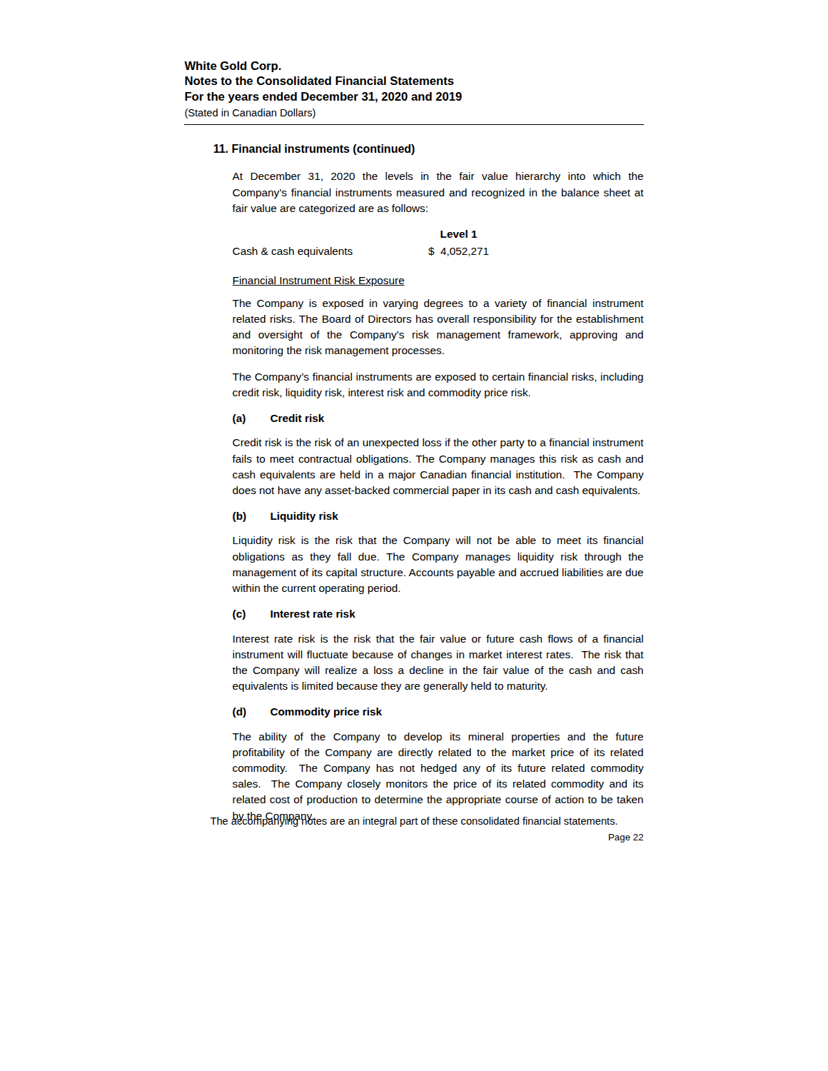White Gold Corp.
Notes to the Consolidated Financial Statements
For the years ended December 31, 2020 and 2019
(Stated in Canadian Dollars)
11. Financial instruments (continued)
At December 31, 2020 the levels in the fair value hierarchy into which the Company’s financial instruments measured and recognized in the balance sheet at fair value are categorized are as follows:
| | Level 1 |
| Cash & cash equivalents | $ 4,052,271 |
Financial Instrument Risk Exposure
The Company is exposed in varying degrees to a variety of financial instrument related risks. The Board of Directors has overall responsibility for the establishment and oversight of the Company’s risk management framework, approving and monitoring the risk management processes.
The Company’s financial instruments are exposed to certain financial risks, including credit risk, liquidity risk, interest risk and commodity price risk.
(a) Credit risk
Credit risk is the risk of an unexpected loss if the other party to a financial instrument fails to meet contractual obligations. The Company manages this risk as cash and cash equivalents are held in a major Canadian financial institution. The Company does not have any asset-backed commercial paper in its cash and cash equivalents.
(b) Liquidity risk
Liquidity risk is the risk that the Company will not be able to meet its financial obligations as they fall due. The Company manages liquidity risk through the management of its capital structure. Accounts payable and accrued liabilities are due within the current operating period.
(c) Interest rate risk
Interest rate risk is the risk that the fair value or future cash flows of a financial instrument will fluctuate because of changes in market interest rates. The risk that the Company will realize a loss a decline in the fair value of the cash and cash equivalents is limited because they are generally held to maturity.
(d) Commodity price risk
The ability of the Company to develop its mineral properties and the future profitability of the Company are directly related to the market price of its related commodity. The Company has not hedged any of its future related commodity sales. The Company closely monitors the price of its related commodity and its related cost of production to determine the appropriate course of action to be taken by the Company.
The accompanying notes are an integral part of these consolidated financial statements.
Page 22